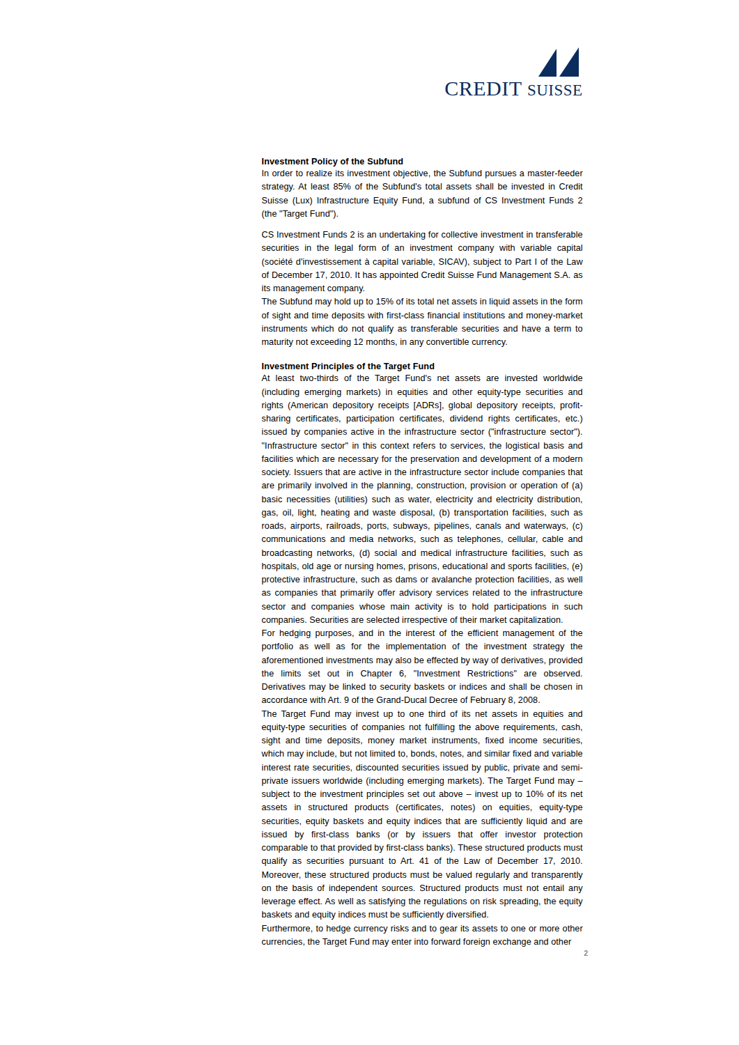CREDIT SUISSE
Investment Policy of the Subfund
In order to realize its investment objective, the Subfund pursues a master-feeder strategy. At least 85% of the Subfund's total assets shall be invested in Credit Suisse (Lux) Infrastructure Equity Fund, a subfund of CS Investment Funds 2 (the "Target Fund").
CS Investment Funds 2 is an undertaking for collective investment in transferable securities in the legal form of an investment company with variable capital (société d'investissement à capital variable, SICAV), subject to Part I of the Law of December 17, 2010. It has appointed Credit Suisse Fund Management S.A. as its management company.
The Subfund may hold up to 15% of its total net assets in liquid assets in the form of sight and time deposits with first-class financial institutions and money-market instruments which do not qualify as transferable securities and have a term to maturity not exceeding 12 months, in any convertible currency.
Investment Principles of the Target Fund
At least two-thirds of the Target Fund's net assets are invested worldwide (including emerging markets) in equities and other equity-type securities and rights (American depository receipts [ADRs], global depository receipts, profit-sharing certificates, participation certificates, dividend rights certificates, etc.) issued by companies active in the infrastructure sector ("infrastructure sector"). "Infrastructure sector" in this context refers to services, the logistical basis and facilities which are necessary for the preservation and development of a modern society. Issuers that are active in the infrastructure sector include companies that are primarily involved in the planning, construction, provision or operation of (a) basic necessities (utilities) such as water, electricity and electricity distribution, gas, oil, light, heating and waste disposal, (b) transportation facilities, such as roads, airports, railroads, ports, subways, pipelines, canals and waterways, (c) communications and media networks, such as telephones, cellular, cable and broadcasting networks, (d) social and medical infrastructure facilities, such as hospitals, old age or nursing homes, prisons, educational and sports facilities, (e) protective infrastructure, such as dams or avalanche protection facilities, as well as companies that primarily offer advisory services related to the infrastructure sector and companies whose main activity is to hold participations in such companies. Securities are selected irrespective of their market capitalization.
For hedging purposes, and in the interest of the efficient management of the portfolio as well as for the implementation of the investment strategy the aforementioned investments may also be effected by way of derivatives, provided the limits set out in Chapter 6, "Investment Restrictions" are observed. Derivatives may be linked to security baskets or indices and shall be chosen in accordance with Art. 9 of the Grand-Ducal Decree of February 8, 2008.
The Target Fund may invest up to one third of its net assets in equities and equity-type securities of companies not fulfilling the above requirements, cash, sight and time deposits, money market instruments, fixed income securities, which may include, but not limited to, bonds, notes, and similar fixed and variable interest rate securities, discounted securities issued by public, private and semi-private issuers worldwide (including emerging markets). The Target Fund may – subject to the investment principles set out above – invest up to 10% of its net assets in structured products (certificates, notes) on equities, equity-type securities, equity baskets and equity indices that are sufficiently liquid and are issued by first-class banks (or by issuers that offer investor protection comparable to that provided by first-class banks). These structured products must qualify as securities pursuant to Art. 41 of the Law of December 17, 2010. Moreover, these structured products must be valued regularly and transparently on the basis of independent sources. Structured products must not entail any leverage effect. As well as satisfying the regulations on risk spreading, the equity baskets and equity indices must be sufficiently diversified.
Furthermore, to hedge currency risks and to gear its assets to one or more other currencies, the Target Fund may enter into forward foreign exchange and other
2